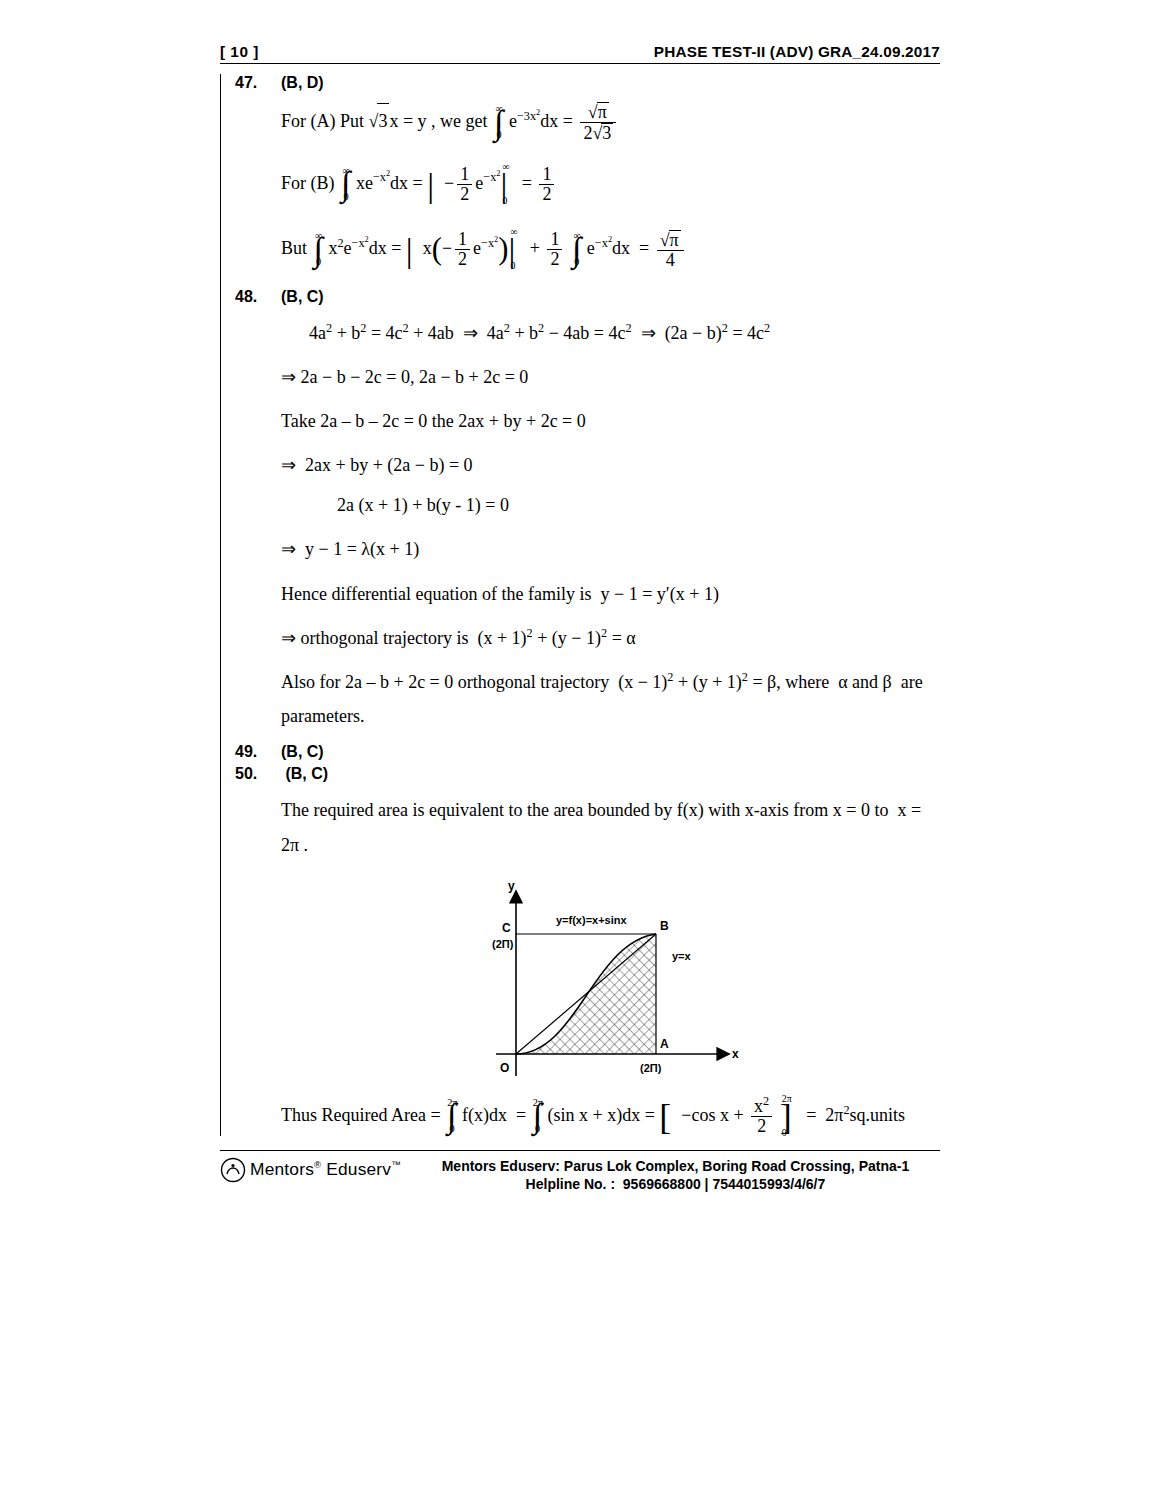[ 10 ]
PHASE TEST-II (ADV) GRA_24.09.2017
47.
(B, D)
For (A) Put √3x = y , we get ∫∞0 e−3x2dx = √π 2√3
For (B) ∫∞0 xe−x2dx = |−12e−x2|∞0 = 12
But ∫∞0 x2e−x2dx = |x(−12e−x2)|∞0 + 12 ∫∞0 e−x2dx = √π 4
48.
(B, C)
4a2 + b2 = 4c2 + 4ab ⇒ 4a2 + b2 − 4ab = 4c2 ⇒ (2a − b)2 = 4c2
⇒ 2a − b − 2c = 0, 2a − b + 2c = 0
Take 2a – b – 2c = 0 the 2ax + by + 2c = 0
⇒ 2ax + by + (2a − b) = 0
2a (x + 1) + b(y - 1) = 0
⇒ y − 1 = λ(x + 1)
Hence differential equation of the family is y − 1 = y′(x + 1)
⇒ orthogonal trajectory is (x + 1)2 + (y − 1)2 = α
Also for 2a – b + 2c = 0 orthogonal trajectory (x − 1)2 + (y + 1)2 = β, where α and β are
parameters.
49.
(B, C)
50.
(B, C)
The required area is equivalent to the area bounded by f(x) with x-axis from x = 0 to x = 2π .
y x O C (2Π) B A (2Π) y=f(x)=x+sinx y=x
Thus Required Area = ∫2π 0 f(x)dx = ∫2π 0 (sin x + x)dx = [−cos x + x22 ] 2π 0 = 2π2sq.units
Mentors® Eduserv™
Mentors Eduserv: Parus Lok Complex, Boring Road Crossing, Patna-1
Helpline No. : 9569668800 | 7544015993/4/6/7